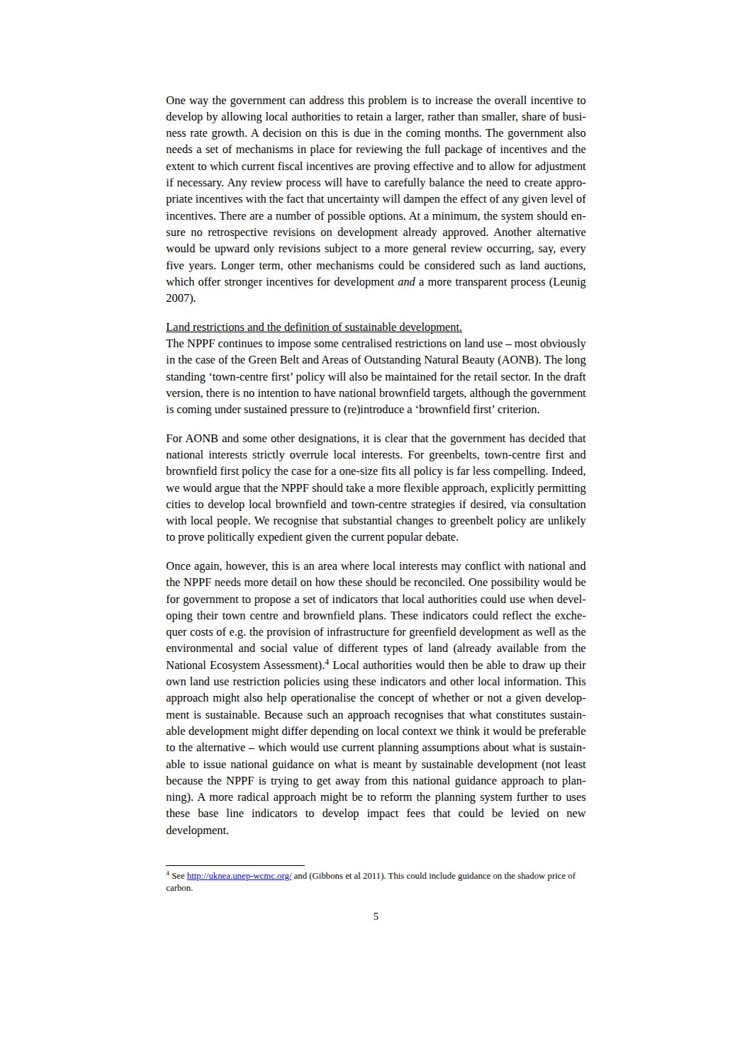One way the government can address this problem is to increase the overall incentive to develop by allowing local authorities to retain a larger, rather than smaller, share of business rate growth. A decision on this is due in the coming months. The government also needs a set of mechanisms in place for reviewing the full package of incentives and the extent to which current fiscal incentives are proving effective and to allow for adjustment if necessary. Any review process will have to carefully balance the need to create appropriate incentives with the fact that uncertainty will dampen the effect of any given level of incentives. There are a number of possible options. At a minimum, the system should ensure no retrospective revisions on development already approved. Another alternative would be upward only revisions subject to a more general review occurring, say, every five years. Longer term, other mechanisms could be considered such as land auctions, which offer stronger incentives for development and a more transparent process (Leunig 2007).
Land restrictions and the definition of sustainable development.
The NPPF continues to impose some centralised restrictions on land use – most obviously in the case of the Green Belt and Areas of Outstanding Natural Beauty (AONB). The long standing ‘town-centre first’ policy will also be maintained for the retail sector. In the draft version, there is no intention to have national brownfield targets, although the government is coming under sustained pressure to (re)introduce a ‘brownfield first’ criterion.
For AONB and some other designations, it is clear that the government has decided that national interests strictly overrule local interests. For greenbelts, town-centre first and brownfield first policy the case for a one-size fits all policy is far less compelling. Indeed, we would argue that the NPPF should take a more flexible approach, explicitly permitting cities to develop local brownfield and town-centre strategies if desired, via consultation with local people. We recognise that substantial changes to greenbelt policy are unlikely to prove politically expedient given the current popular debate.
Once again, however, this is an area where local interests may conflict with national and the NPPF needs more detail on how these should be reconciled. One possibility would be for government to propose a set of indicators that local authorities could use when developing their town centre and brownfield plans. These indicators could reflect the exchequer costs of e.g. the provision of infrastructure for greenfield development as well as the environmental and social value of different types of land (already available from the National Ecosystem Assessment).4 Local authorities would then be able to draw up their own land use restriction policies using these indicators and other local information. This approach might also help operationalise the concept of whether or not a given development is sustainable. Because such an approach recognises that what constitutes sustainable development might differ depending on local context we think it would be preferable to the alternative – which would use current planning assumptions about what is sustainable to issue national guidance on what is meant by sustainable development (not least because the NPPF is trying to get away from this national guidance approach to planning). A more radical approach might be to reform the planning system further to uses these base line indicators to develop impact fees that could be levied on new development.
4 See http://uknea.unep-wcmc.org/ and (Gibbons et al 2011). This could include guidance on the shadow price of carbon.
5